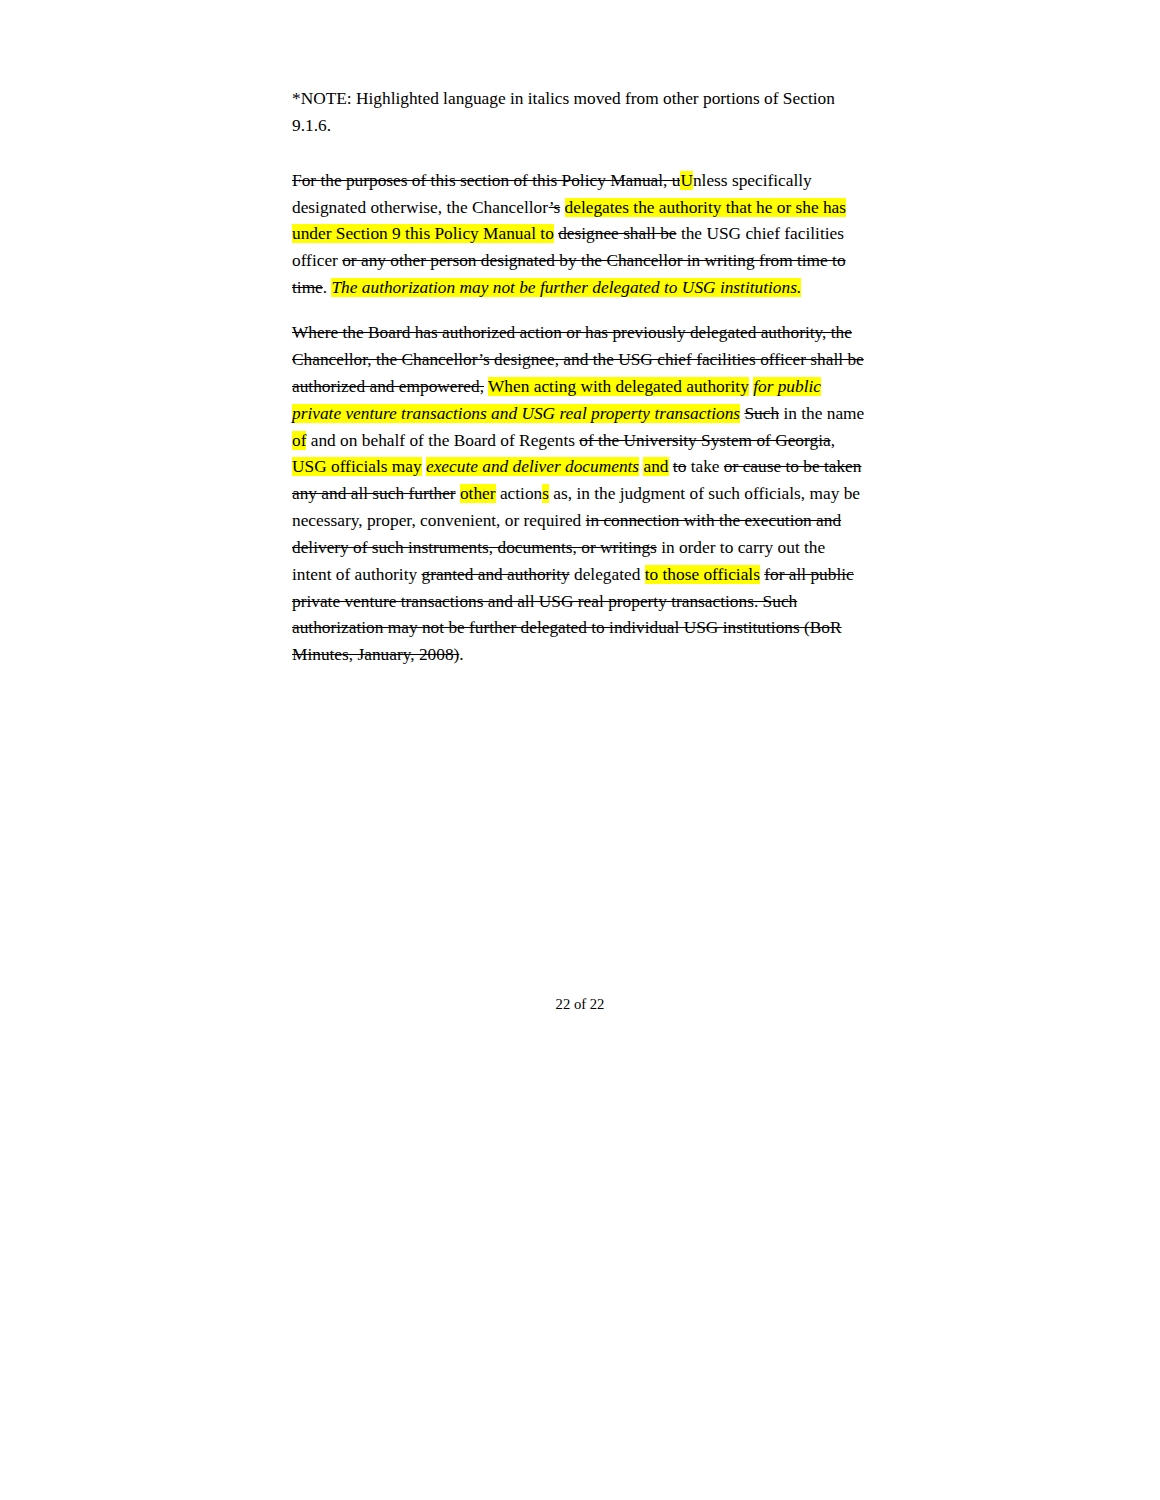*NOTE: Highlighted language in italics moved from other portions of Section 9.1.6.
For the purposes of this section of this Policy Manual, uUnless specifically designated otherwise, the Chancellor’s delegates the authority that he or she has under Section 9 this Policy Manual to designee shall be the USG chief facilities officer or any other person designated by the Chancellor in writing from time to time. The authorization may not be further delegated to USG institutions.
Where the Board has authorized action or has previously delegated authority, the Chancellor, the Chancellor’s designee, and the USG chief facilities officer shall be authorized and empowered, When acting with delegated authority for public private venture transactions and USG real property transactions Such in the name of and on behalf of the Board of Regents of the University System of Georgia, USG officials may execute and deliver documents and to take or cause to be taken any and all such further other actions as, in the judgment of such officials, may be necessary, proper, convenient, or required in connection with the execution and delivery of such instruments, documents, or writings in order to carry out the intent of authority granted and authority delegated to those officials for all public private venture transactions and all USG real property transactions. Such authorization may not be further delegated to individual USG institutions (BoR Minutes, January, 2008).
22 of 22